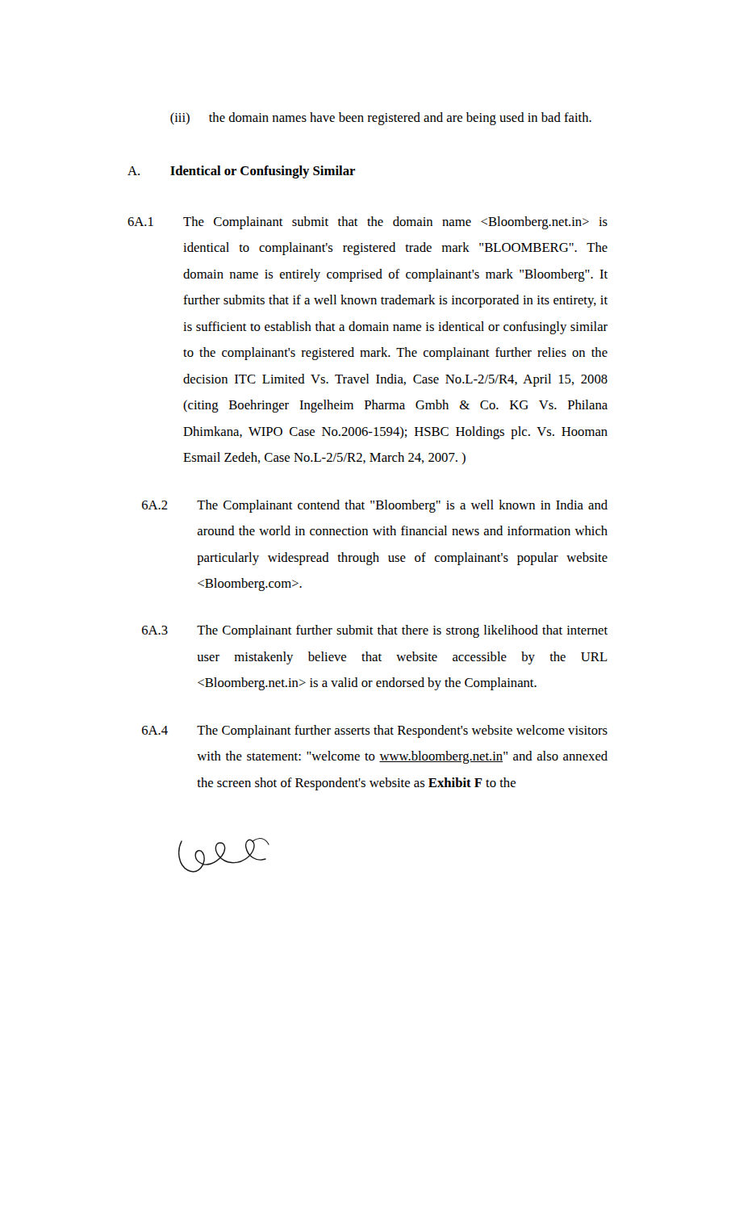(iii)
the domain names have been registered and are being used in bad faith.
A.
Identical or Confusingly Similar
6A.1
The Complainant submit that the domain name <Bloomberg.net.in> is identical to complainant's registered trade mark "BLOOMBERG". The domain name is entirely comprised of complainant's mark "Bloomberg". It further submits that if a well known trademark is incorporated in its entirety, it is sufficient to establish that a domain name is identical or confusingly similar to the complainant's registered mark. The complainant further relies on the decision ITC Limited Vs. Travel India, Case No.L-2/5/R4, April 15, 2008 (citing Boehringer Ingelheim Pharma Gmbh & Co. KG Vs. Philana Dhimkana, WIPO Case No.2006-1594); HSBC Holdings plc. Vs. Hooman Esmail Zedeh, Case No.L-2/5/R2, March 24, 2007. )
6A.2
The Complainant contend that "Bloomberg" is a well known in India and around the world in connection with financial news and information which particularly widespread through use of complainant's popular website <Bloomberg.com>.
6A.3
The Complainant further submit that there is strong likelihood that internet user mistakenly believe that website accessible by the URL <Bloomberg.net.in> is a valid or endorsed by the Complainant.
6A.4
The Complainant further asserts that Respondent's website welcome visitors with the statement: "welcome to www.bloomberg.net.in" and also annexed the screen shot of Respondent's website as Exhibit F to the